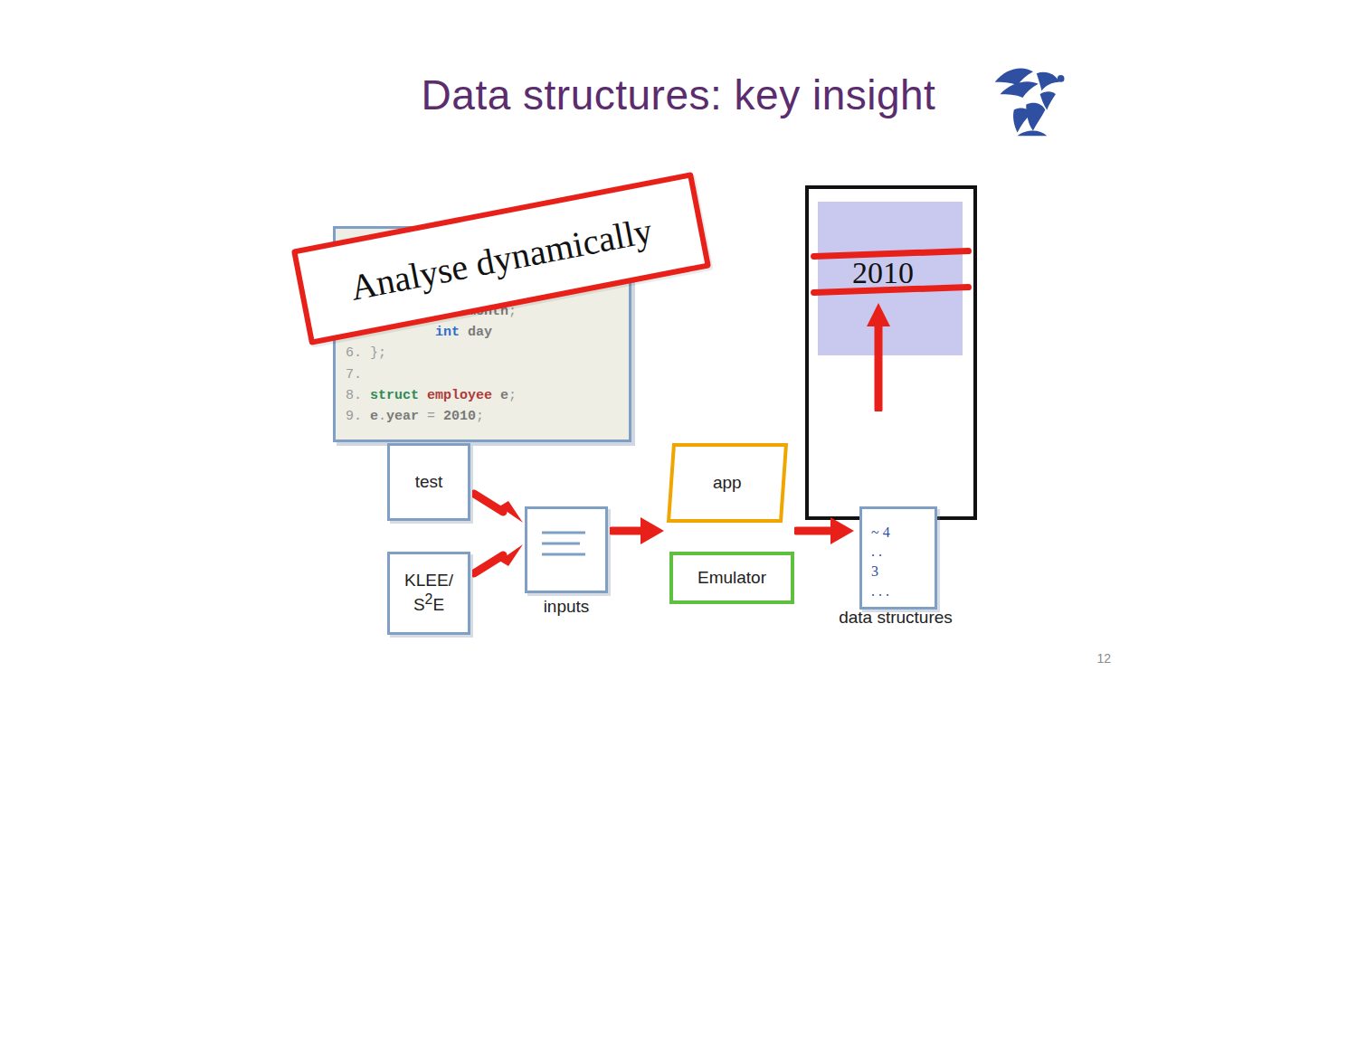Data structures: key insight
struct employee {
int id;
int year;
int month;
int day
};
struct employee e;
e.year = 2010;
Analyse dynamically
2010
test
KLEE/ S2E
inputs
app
Emulator
~ 4 . . 3 . . .
data structures
12